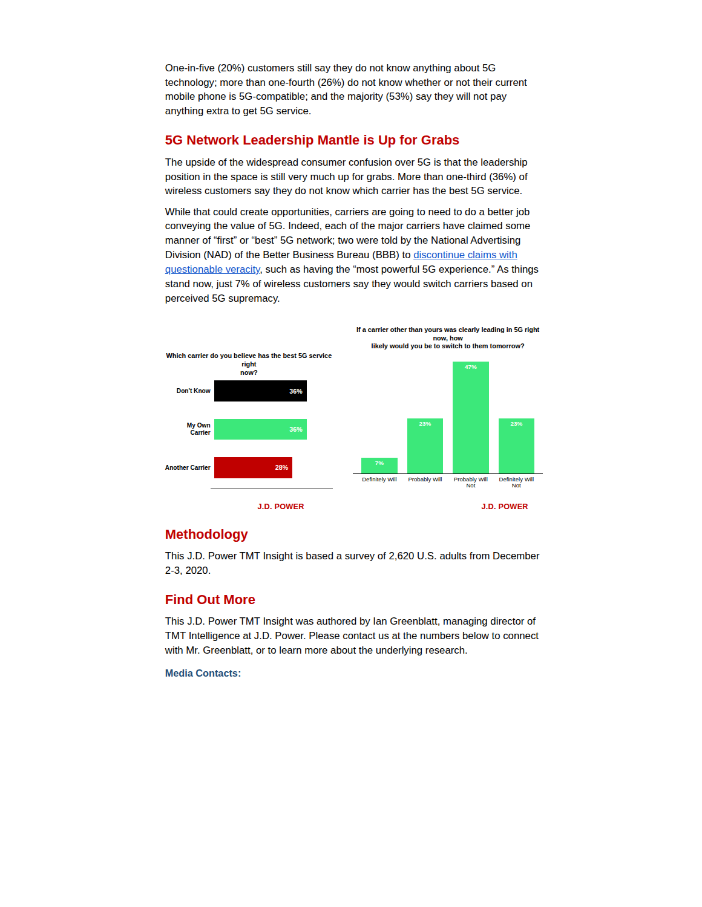One-in-five (20%) customers still say they do not know anything about 5G technology; more than one-fourth (26%) do not know whether or not their current mobile phone is 5G-compatible; and the majority (53%) say they will not pay anything extra to get 5G service.
5G Network Leadership Mantle is Up for Grabs
The upside of the widespread consumer confusion over 5G is that the leadership position in the space is still very much up for grabs. More than one-third (36%) of wireless customers say they do not know which carrier has the best 5G service.
While that could create opportunities, carriers are going to need to do a better job conveying the value of 5G. Indeed, each of the major carriers have claimed some manner of “first” or “best” 5G network; two were told by the National Advertising Division (NAD) of the Better Business Bureau (BBB) to discontinue claims with questionable veracity, such as having the “most powerful 5G experience.” As things stand now, just 7% of wireless customers say they would switch carriers based on perceived 5G supremacy.
Which carrier do you believe has the best 5G service right
now?
Don't Know
36%
My Own
Carrier
36%
Another Carrier
28%
J.D. POWER
If a carrier other than yours was clearly leading in 5G right now, how
likely would you be to switch to them tomorrow?
7%
23%
47%
23%
Definitely Will
Probably Will
Probably Will Not
Definitely Will Not
J.D. POWER
Methodology
This J.D. Power TMT Insight is based a survey of 2,620 U.S. adults from December 2-3, 2020.
Find Out More
This J.D. Power TMT Insight was authored by Ian Greenblatt, managing director of TMT Intelligence at J.D. Power. Please contact us at the numbers below to connect with Mr. Greenblatt, or to learn more about the underlying research.
Media Contacts: